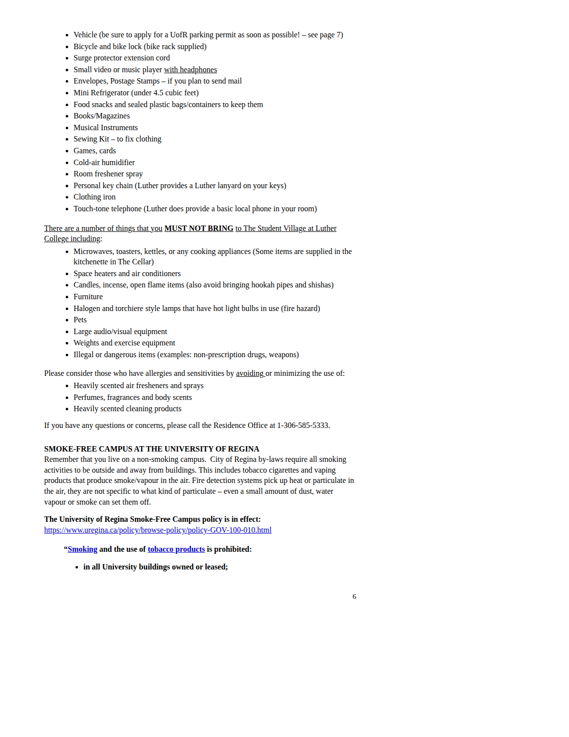Vehicle (be sure to apply for a UofR parking permit as soon as possible! – see page 7)
Bicycle and bike lock (bike rack supplied)
Surge protector extension cord
Small video or music player with headphones
Envelopes, Postage Stamps – if you plan to send mail
Mini Refrigerator (under 4.5 cubic feet)
Food snacks and sealed plastic bags/containers to keep them
Books/Magazines
Musical Instruments
Sewing Kit – to fix clothing
Games, cards
Cold-air humidifier
Room freshener spray
Personal key chain (Luther provides a Luther lanyard on your keys)
Clothing iron
Touch-tone telephone (Luther does provide a basic local phone in your room)
There are a number of things that you MUST NOT BRING to The Student Village at Luther College including:
Microwaves, toasters, kettles, or any cooking appliances (Some items are supplied in the kitchenette in The Cellar)
Space heaters and air conditioners
Candles, incense, open flame items (also avoid bringing hookah pipes and shishas)
Furniture
Halogen and torchiere style lamps that have hot light bulbs in use (fire hazard)
Pets
Large audio/visual equipment
Weights and exercise equipment
Illegal or dangerous items (examples: non-prescription drugs, weapons)
Please consider those who have allergies and sensitivities by avoiding or minimizing the use of:
Heavily scented air fresheners and sprays
Perfumes, fragrances and body scents
Heavily scented cleaning products
If you have any questions or concerns, please call the Residence Office at 1-306-585-5333.
SMOKE-FREE CAMPUS AT THE UNIVERSITY OF REGINA
Remember that you live on a non-smoking campus. City of Regina by-laws require all smoking activities to be outside and away from buildings. This includes tobacco cigarettes and vaping products that produce smoke/vapour in the air. Fire detection systems pick up heat or particulate in the air, they are not specific to what kind of particulate – even a small amount of dust, water vapour or smoke can set them off.
The University of Regina Smoke-Free Campus policy is in effect: https://www.uregina.ca/policy/browse-policy/policy-GOV-100-010.html
“Smoking and the use of tobacco products is prohibited:
in all University buildings owned or leased;
6